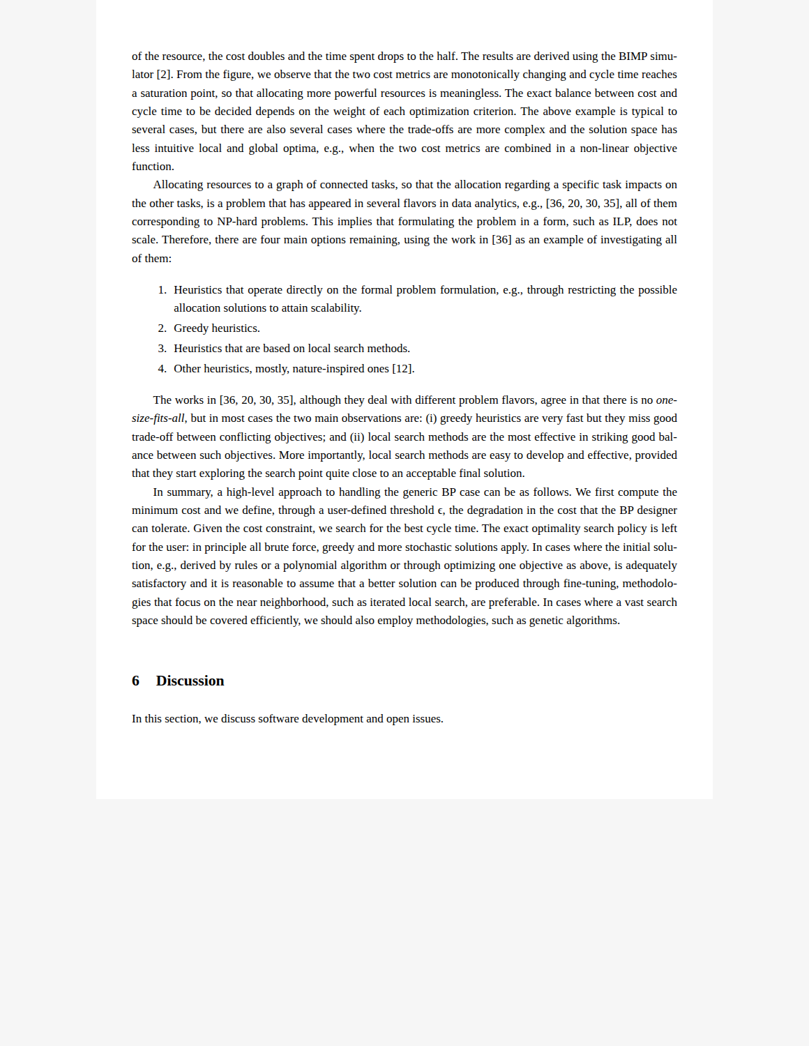of the resource, the cost doubles and the time spent drops to the half. The results are derived using the BIMP simulator [2]. From the figure, we observe that the two cost metrics are monotonically changing and cycle time reaches a saturation point, so that allocating more powerful resources is meaningless. The exact balance between cost and cycle time to be decided depends on the weight of each optimization criterion. The above example is typical to several cases, but there are also several cases where the trade-offs are more complex and the solution space has less intuitive local and global optima, e.g., when the two cost metrics are combined in a non-linear objective function.
Allocating resources to a graph of connected tasks, so that the allocation regarding a specific task impacts on the other tasks, is a problem that has appeared in several flavors in data analytics, e.g., [36, 20, 30, 35], all of them corresponding to NP-hard problems. This implies that formulating the problem in a form, such as ILP, does not scale. Therefore, there are four main options remaining, using the work in [36] as an example of investigating all of them:
Heuristics that operate directly on the formal problem formulation, e.g., through restricting the possible allocation solutions to attain scalability.
Greedy heuristics.
Heuristics that are based on local search methods.
Other heuristics, mostly, nature-inspired ones [12].
The works in [36, 20, 30, 35], although they deal with different problem flavors, agree in that there is no one-size-fits-all, but in most cases the two main observations are: (i) greedy heuristics are very fast but they miss good trade-off between conflicting objectives; and (ii) local search methods are the most effective in striking good balance between such objectives. More importantly, local search methods are easy to develop and effective, provided that they start exploring the search point quite close to an acceptable final solution.
In summary, a high-level approach to handling the generic BP case can be as follows. We first compute the minimum cost and we define, through a user-defined threshold ϵ, the degradation in the cost that the BP designer can tolerate. Given the cost constraint, we search for the best cycle time. The exact optimality search policy is left for the user: in principle all brute force, greedy and more stochastic solutions apply. In cases where the initial solution, e.g., derived by rules or a polynomial algorithm or through optimizing one objective as above, is adequately satisfactory and it is reasonable to assume that a better solution can be produced through fine-tuning, methodologies that focus on the near neighborhood, such as iterated local search, are preferable. In cases where a vast search space should be covered efficiently, we should also employ methodologies, such as genetic algorithms.
6 Discussion
In this section, we discuss software development and open issues.